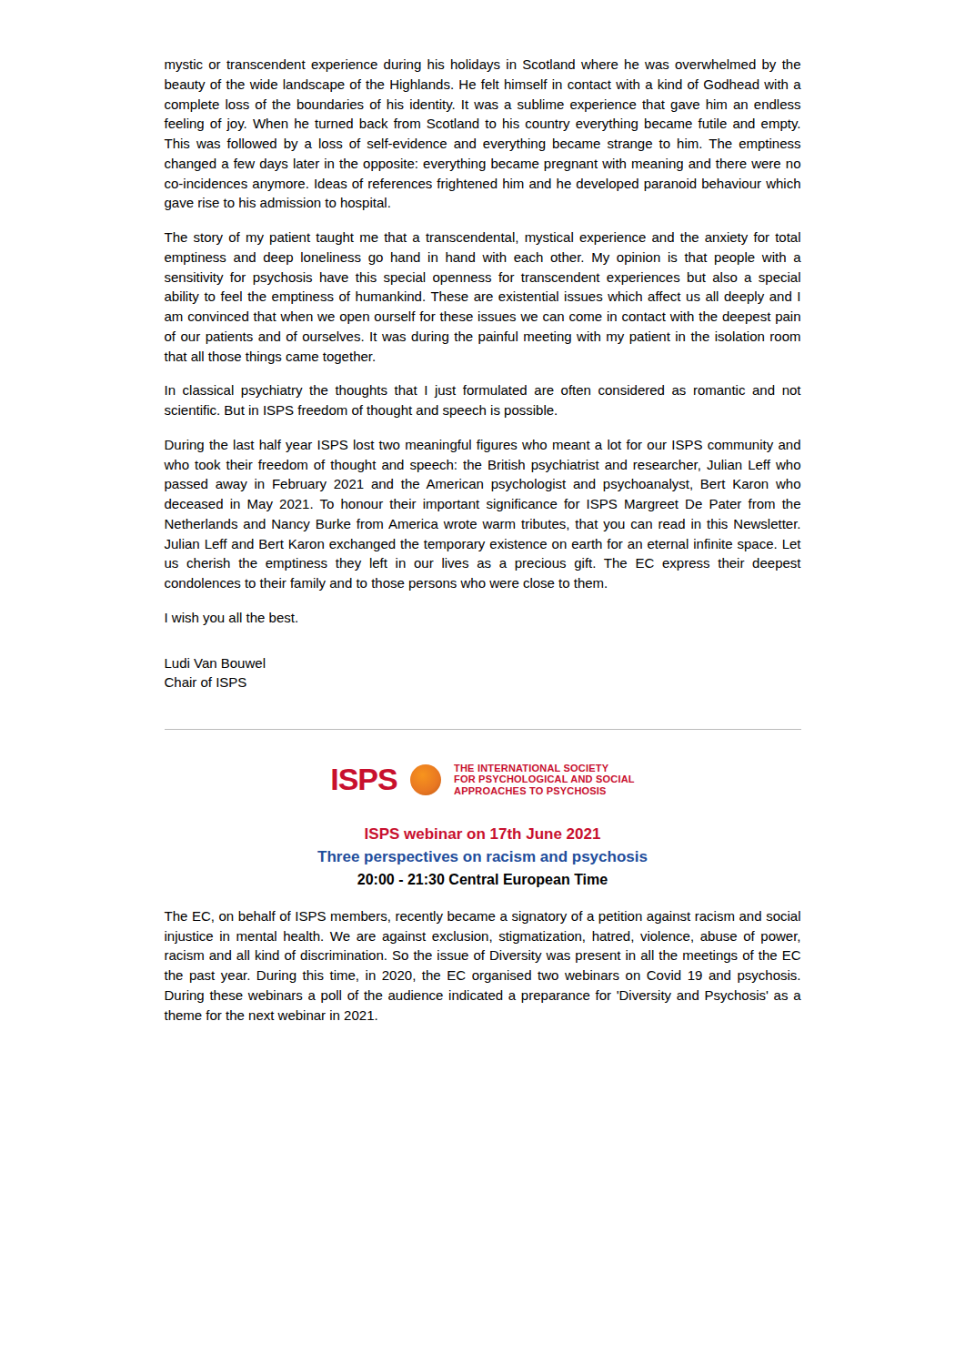mystic or transcendent experience during his holidays in Scotland where he was overwhelmed by the beauty of the wide landscape of the Highlands. He felt himself in contact with a kind of Godhead with a complete loss of the boundaries of his identity. It was a sublime experience that gave him an endless feeling of joy. When he turned back from Scotland to his country everything became futile and empty. This was followed by a loss of self-evidence and everything became strange to him. The emptiness changed a few days later in the opposite: everything became pregnant with meaning and there were no co-incidences anymore. Ideas of references frightened him and he developed paranoid behaviour which gave rise to his admission to hospital.
The story of my patient taught me that a transcendental, mystical experience and the anxiety for total emptiness and deep loneliness go hand in hand with each other. My opinion is that people with a sensitivity for psychosis have this special openness for transcendent experiences but also a special ability to feel the emptiness of humankind. These are existential issues which affect us all deeply and I am convinced that when we open ourself for these issues we can come in contact with the deepest pain of our patients and of ourselves. It was during the painful meeting with my patient in the isolation room that all those things came together.
In classical psychiatry the thoughts that I just formulated are often considered as romantic and not scientific. But in ISPS freedom of thought and speech is possible.
During the last half year ISPS lost two meaningful figures who meant a lot for our ISPS community and who took their freedom of thought and speech: the British psychiatrist and researcher, Julian Leff who passed away in February 2021 and the American psychologist and psychoanalyst, Bert Karon who deceased in May 2021. To honour their important significance for ISPS Margreet De Pater from the Netherlands and Nancy Burke from America wrote warm tributes, that you can read in this Newsletter. Julian Leff and Bert Karon exchanged the temporary existence on earth for an eternal infinite space. Let us cherish the emptiness they left in our lives as a precious gift. The EC express their deepest condolences to their family and to those persons who were close to them.
I wish you all the best.
Ludi Van Bouwel
Chair of ISPS
ISPS THE INTERNATIONAL SOCIETY
FOR PSYCHOLOGICAL AND SOCIAL
APPROACHES TO PSYCHOSIS
ISPS webinar on 17th June 2021
Three perspectives on racism and psychosis
20:00 - 21:30 Central European Time
The EC, on behalf of ISPS members, recently became a signatory of a petition against racism and social injustice in mental health. We are against exclusion, stigmatization, hatred, violence, abuse of power, racism and all kind of discrimination. So the issue of Diversity was present in all the meetings of the EC the past year. During this time, in 2020, the EC organised two webinars on Covid 19 and psychosis. During these webinars a poll of the audience indicated a preparance for 'Diversity and Psychosis' as a theme for the next webinar in 2021.